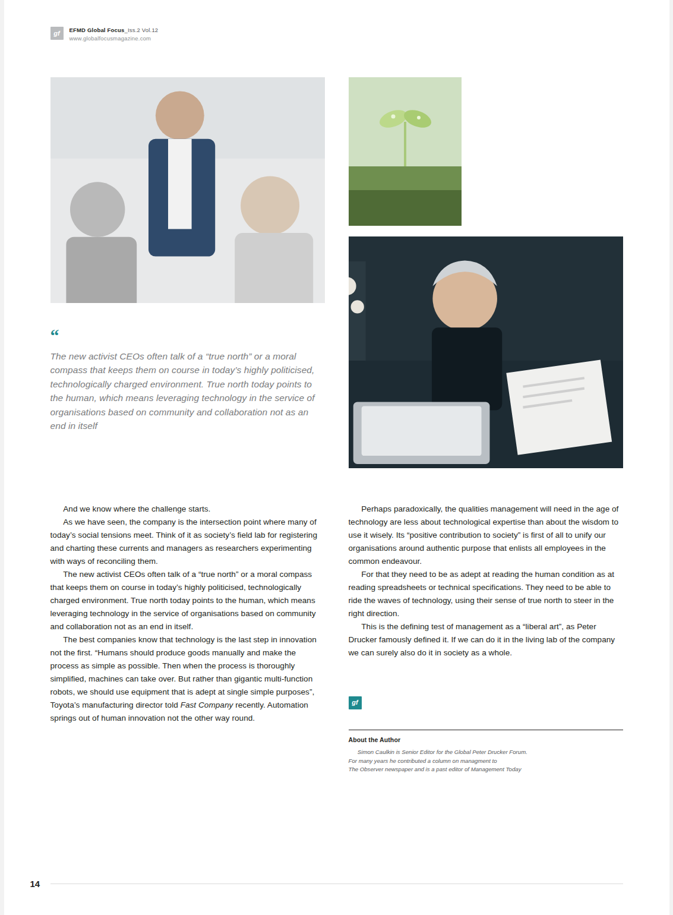gf
EFMD Global Focus_Iss.2 Vol.12
www.globalfocusmagazine.com
“
The new activist CEOs often talk of a “true north” or a moral compass that keeps them on course in today’s highly politicised, technologically charged environment. True north today points to the human, which means leveraging technology in the service of organisations based on community and collaboration not as an end in itself
And we know where the challenge starts.
As we have seen, the company is the intersection point where many of today’s social tensions meet. Think of it as society’s field lab for registering and charting these currents and managers as researchers experimenting with ways of reconciling them.
The new activist CEOs often talk of a “true north” or a moral compass that keeps them on course in today’s highly politicised, technologically charged environment. True north today points to the human, which means leveraging technology in the service of organisations based on community and collaboration not as an end in itself.
The best companies know that technology is the last step in innovation not the first. “Humans should produce goods manually and make the process as simple as possible. Then when the process is thoroughly simplified, machines can take over. But rather than gigantic multi-function robots, we should use equipment that is adept at single simple purposes”, Toyota’s manufacturing director told Fast Company recently. Automation springs out of human innovation not the other way round.
Perhaps paradoxically, the qualities management will need in the age of technology are less about technological expertise than about the wisdom to use it wisely. Its “positive contribution to society” is first of all to unify our organisations around authentic purpose that enlists all employees in the common endeavour.
For that they need to be as adept at reading the human condition as at reading spreadsheets or technical specifications. They need to be able to ride the waves of technology, using their sense of true north to steer in the right direction.
This is the defining test of management as a “liberal art”, as Peter Drucker famously defined it. If we can do it in the living lab of the company we can surely also do it in society as a whole.
gf
About the Author
Simon Caulkin is Senior Editor for the Global Peter Drucker Forum.
For many years he contributed a column on managment to
The Observer newspaper and is a past editor of Management Today
14